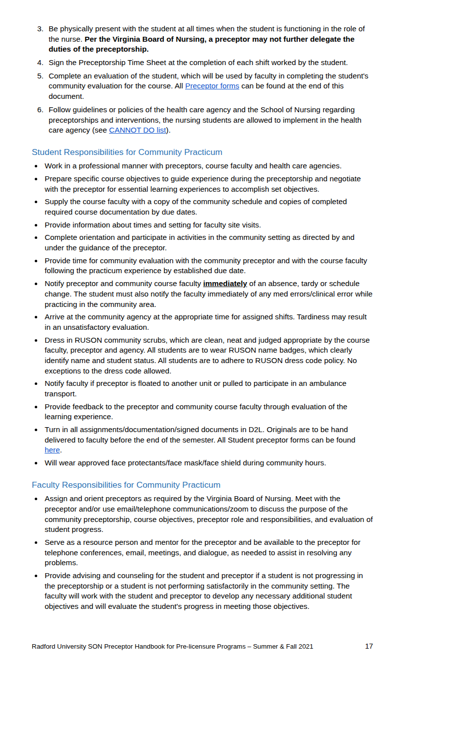Be physically present with the student at all times when the student is functioning in the role of the nurse. Per the Virginia Board of Nursing, a preceptor may not further delegate the duties of the preceptorship.
Sign the Preceptorship Time Sheet at the completion of each shift worked by the student.
Complete an evaluation of the student, which will be used by faculty in completing the student's community evaluation for the course. All Preceptor forms can be found at the end of this document.
Follow guidelines or policies of the health care agency and the School of Nursing regarding preceptorships and interventions, the nursing students are allowed to implement in the health care agency (see CANNOT DO list).
Student Responsibilities for Community Practicum
Work in a professional manner with preceptors, course faculty and health care agencies.
Prepare specific course objectives to guide experience during the preceptorship and negotiate with the preceptor for essential learning experiences to accomplish set objectives.
Supply the course faculty with a copy of the community schedule and copies of completed required course documentation by due dates.
Provide information about times and setting for faculty site visits.
Complete orientation and participate in activities in the community setting as directed by and under the guidance of the preceptor.
Provide time for community evaluation with the community preceptor and with the course faculty following the practicum experience by established due date.
Notify preceptor and community course faculty immediately of an absence, tardy or schedule change. The student must also notify the faculty immediately of any med errors/clinical error while practicing in the community area.
Arrive at the community agency at the appropriate time for assigned shifts. Tardiness may result in an unsatisfactory evaluation.
Dress in RUSON community scrubs, which are clean, neat and judged appropriate by the course faculty, preceptor and agency. All students are to wear RUSON name badges, which clearly identify name and student status. All students are to adhere to RUSON dress code policy. No exceptions to the dress code allowed.
Notify faculty if preceptor is floated to another unit or pulled to participate in an ambulance transport.
Provide feedback to the preceptor and community course faculty through evaluation of the learning experience.
Turn in all assignments/documentation/signed documents in D2L. Originals are to be hand delivered to faculty before the end of the semester. All Student preceptor forms can be found here.
Will wear approved face protectants/face mask/face shield during community hours.
Faculty Responsibilities for Community Practicum
Assign and orient preceptors as required by the Virginia Board of Nursing. Meet with the preceptor and/or use email/telephone communications/zoom to discuss the purpose of the community preceptorship, course objectives, preceptor role and responsibilities, and evaluation of student progress.
Serve as a resource person and mentor for the preceptor and be available to the preceptor for telephone conferences, email, meetings, and dialogue, as needed to assist in resolving any problems.
Provide advising and counseling for the student and preceptor if a student is not progressing in the preceptorship or a student is not performing satisfactorily in the community setting. The faculty will work with the student and preceptor to develop any necessary additional student objectives and will evaluate the student's progress in meeting those objectives.
Radford University SON Preceptor Handbook for Pre-licensure Programs – Summer & Fall 2021 17